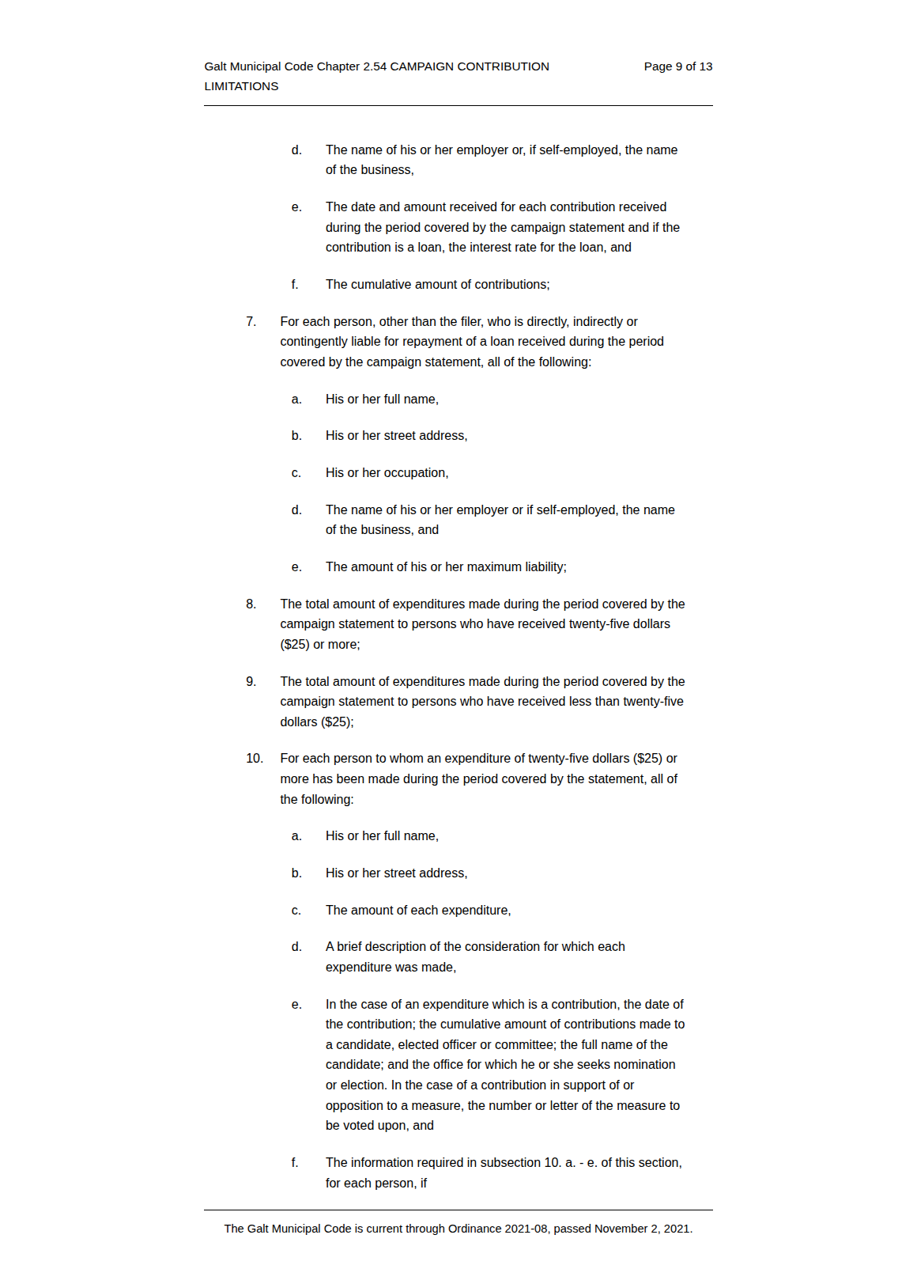Galt Municipal Code Chapter 2.54 CAMPAIGN CONTRIBUTION LIMITATIONS
Page 9 of 13
d. The name of his or her employer or, if self-employed, the name of the business,
e. The date and amount received for each contribution received during the period covered by the campaign statement and if the contribution is a loan, the interest rate for the loan, and
f. The cumulative amount of contributions;
7. For each person, other than the filer, who is directly, indirectly or contingently liable for repayment of a loan received during the period covered by the campaign statement, all of the following:
a. His or her full name,
b. His or her street address,
c. His or her occupation,
d. The name of his or her employer or if self-employed, the name of the business, and
e. The amount of his or her maximum liability;
8. The total amount of expenditures made during the period covered by the campaign statement to persons who have received twenty-five dollars ($25) or more;
9. The total amount of expenditures made during the period covered by the campaign statement to persons who have received less than twenty-five dollars ($25);
10. For each person to whom an expenditure of twenty-five dollars ($25) or more has been made during the period covered by the statement, all of the following:
a. His or her full name,
b. His or her street address,
c. The amount of each expenditure,
d. A brief description of the consideration for which each expenditure was made,
e. In the case of an expenditure which is a contribution, the date of the contribution; the cumulative amount of contributions made to a candidate, elected officer or committee; the full name of the candidate; and the office for which he or she seeks nomination or election. In the case of a contribution in support of or opposition to a measure, the number or letter of the measure to be voted upon, and
f. The information required in subsection 10. a. - e. of this section, for each person, if
The Galt Municipal Code is current through Ordinance 2021-08, passed November 2, 2021.